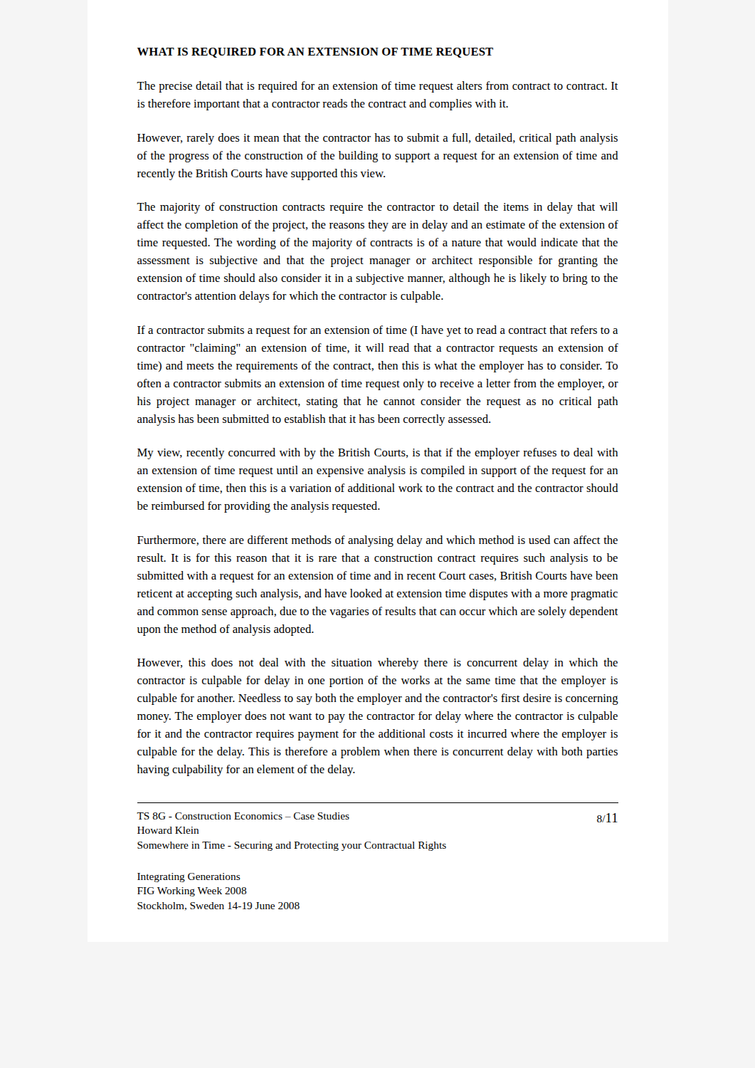WHAT IS REQUIRED FOR AN EXTENSION OF TIME REQUEST
The precise detail that is required for an extension of time request alters from contract to contract. It is therefore important that a contractor reads the contract and complies with it.
However, rarely does it mean that the contractor has to submit a full, detailed, critical path analysis of the progress of the construction of the building to support a request for an extension of time and recently the British Courts have supported this view.
The majority of construction contracts require the contractor to detail the items in delay that will affect the completion of the project, the reasons they are in delay and an estimate of the extension of time requested. The wording of the majority of contracts is of a nature that would indicate that the assessment is subjective and that the project manager or architect responsible for granting the extension of time should also consider it in a subjective manner, although he is likely to bring to the contractor's attention delays for which the contractor is culpable.
If a contractor submits a request for an extension of time (I have yet to read a contract that refers to a contractor "claiming" an extension of time, it will read that a contractor requests an extension of time) and meets the requirements of the contract, then this is what the employer has to consider. To often a contractor submits an extension of time request only to receive a letter from the employer, or his project manager or architect, stating that he cannot consider the request as no critical path analysis has been submitted to establish that it has been correctly assessed.
My view, recently concurred with by the British Courts, is that if the employer refuses to deal with an extension of time request until an expensive analysis is compiled in support of the request for an extension of time, then this is a variation of additional work to the contract and the contractor should be reimbursed for providing the analysis requested.
Furthermore, there are different methods of analysing delay and which method is used can affect the result. It is for this reason that it is rare that a construction contract requires such analysis to be submitted with a request for an extension of time and in recent Court cases, British Courts have been reticent at accepting such analysis, and have looked at extension time disputes with a more pragmatic and common sense approach, due to the vagaries of results that can occur which are solely dependent upon the method of analysis adopted.
However, this does not deal with the situation whereby there is concurrent delay in which the contractor is culpable for delay in one portion of the works at the same time that the employer is culpable for another. Needless to say both the employer and the contractor's first desire is concerning money. The employer does not want to pay the contractor for delay where the contractor is culpable for it and the contractor requires payment for the additional costs it incurred where the employer is culpable for the delay. This is therefore a problem when there is concurrent delay with both parties having culpability for an element of the delay.
TS 8G - Construction Economics – Case Studies
Howard Klein
Somewhere in Time - Securing and Protecting your Contractual Rights
8/11
Integrating Generations
FIG Working Week 2008
Stockholm, Sweden 14-19 June 2008